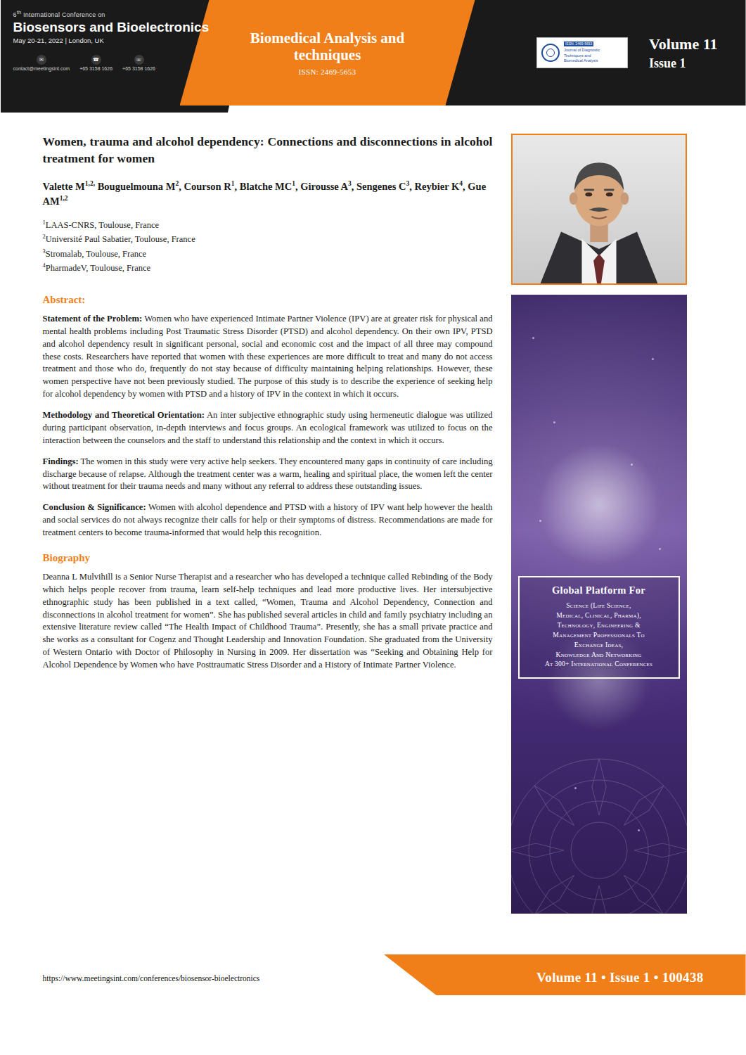6th International Conference on
Biosensors and Bioelectronics
May 20-21, 2022 | London, UK
✉contact@meetingsint.com
☎+65 3158 1626
☏+65 3158 1626
Biomedical Analysis and
techniques
ISSN: 2469-5653
ISSN: 2469-5653
Journal of Diagnostic
Techniques and
Biomedical Analysis
Volume 11
Issue 1
Women, trauma and alcohol dependency: Connections and disconnections in alcohol treatment for women
Valette M1,2, Bouguelmouna M2, Courson R1, Blatche MC1, Girousse A3, Sengenes C3, Reybier K4, Gue AM1,2
1LAAS-CNRS, Toulouse, France
2Université Paul Sabatier, Toulouse, France
3Stromalab, Toulouse, France
4PharmadeV, Toulouse, France
Abstract:
Statement of the Problem: Women who have experienced Intimate Partner Violence (IPV) are at greater risk for physical and mental health problems including Post Traumatic Stress Disorder (PTSD) and alcohol dependency. On their own IPV, PTSD and alcohol dependency result in significant personal, social and economic cost and the impact of all three may compound these costs. Researchers have reported that women with these experiences are more difficult to treat and many do not access treatment and those who do, frequently do not stay because of difficulty maintaining helping relationships. However, these women perspective have not been previously studied. The purpose of this study is to describe the experience of seeking help for alcohol dependency by women with PTSD and a history of IPV in the context in which it occurs.
Methodology and Theoretical Orientation: An inter subjective ethnographic study using hermeneutic dialogue was utilized during participant observation, in-depth interviews and focus groups. An ecological framework was utilized to focus on the interaction between the counselors and the staff to understand this relationship and the context in which it occurs.
Findings: The women in this study were very active help seekers. They encountered many gaps in continuity of care including discharge because of relapse. Although the treatment center was a warm, healing and spiritual place, the women left the center without treatment for their trauma needs and many without any referral to address these outstanding issues.
Conclusion & Significance: Women with alcohol dependence and PTSD with a history of IPV want help however the health and social services do not always recognize their calls for help or their symptoms of distress. Recommendations are made for treatment centers to become trauma-informed that would help this recognition.
Biography
Deanna L Mulvihill is a Senior Nurse Therapist and a researcher who has developed a technique called Rebinding of the Body which helps people recover from trauma, learn self-help techniques and lead more productive lives. Her intersubjective ethnographic study has been published in a text called, “Women, Trauma and Alcohol Dependency, Connection and disconnections in alcohol treatment for women”. She has published several articles in child and family psychiatry including an extensive literature review called “The Health Impact of Childhood Trauma”. Presently, she has a small private practice and she works as a consultant for Cogenz and Thought Leadership and Innovation Foundation. She graduated from the University of Western Ontario with Doctor of Philosophy in Nursing in 2009. Her dissertation was “Seeking and Obtaining Help for Alcohol Dependence by Women who have Posttraumatic Stress Disorder and a History of Intimate Partner Violence.
Global Platform For
Science (Life Science,
Medical, Clinical, Pharma),
Technology, Engineering &
Management Professionals To
Exchange Ideas,
Knowledge And Networking
At 300+ International Conferences
https://www.meetingsint.com/conferences/biosensor-bioelectronics
Volume 11 • Issue 1 • 100438